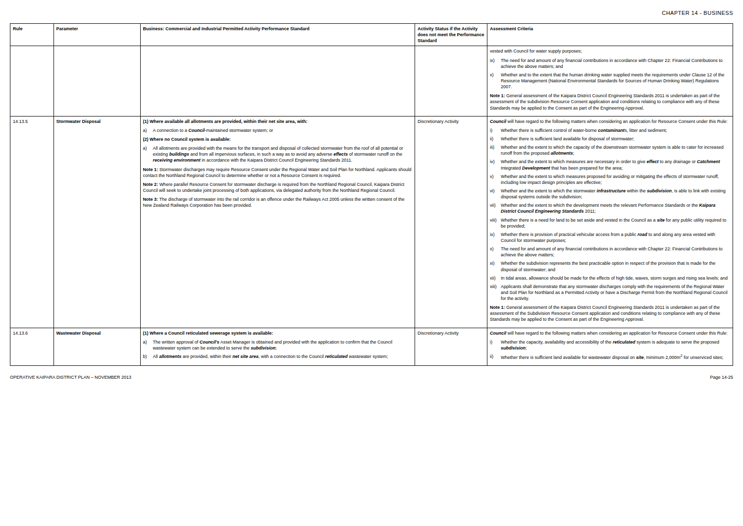CHAPTER 14 - BUSINESS
| Rule | Parameter | Business: Commercial and Industrial Permitted Activity Performance Standard | Activity Status if the Activity does not meet the Performance Standard | Assessment Criteria |
| --- | --- | --- | --- | --- |
| | | | | vested with Council for water supply purposes; ix) The need for and amount of any financial contributions in accordance with Chapter 22: Financial Contributions to achieve the above matters; and x) Whether and to the extent that the human drinking water supplied meets the requirements under Clause 12 of the Resource Management (National Environmental Standards for Sources of Human Drinking Water) Regulations 2007. Note 1: General assessment of the Kaipara District Council Engineering Standards 2011 is undertaken as part of the assessment of the subdivision Resource Consent application and conditions relating to compliance with any of these Standards may be applied to the Consent as part of the Engineering Approval. |
| 14.13.5 | Stormwater Disposal | (1) Where available all allotments are provided, within their net site area, with: a) A connection to a Council -maintained stormwater system; or (2) Where no Council system is available: a) All allotments are provided with the means for the transport and disposal of collected stormwater from the roof of all potential or existing buildings and from all impervious surfaces, in such a way as to avoid any adverse effects of stormwater runoff on the receiving environment in accordance with the Kaipara District Council Engineering Standards 2011. Note 1: Stormwater discharges may require Resource Consent under the Regional Water and Soil Plan for Northland. Applicants should contact the Northland Regional Council to determine whether or not a Resource Consent is required. Note 2: Where parallel Resource Consent for stormwater discharge is required from the Northland Regional Council, Kaipara District Council will seek to undertake joint processing of both applications, via delegated authority from the Northland Regional Council. Note 3: The discharge of stormwater into the rail corridor is an offence under the Railways Act 2005 unless the written consent of the New Zealand Railways Corporation has been provided. | Discretionary Activity | Council will have regard to the following matters when considering an application for Resource Consent under this Rule: i) Whether there is sufficient control of water-borne contaminant s, litter and sediment; ii) Whether there is sufficient land available for disposal of stormwater; iii) Whether and the extent to which the capacity of the downstream stormwater system is able to cater for increased runoff from the proposed allotments ; iv) Whether and the extent to which measures are necessary in order to give effect to any drainage or Catchment Integrated Development that has been prepared for the area; v) Whether and the extent to which measures proposed for avoiding or mitigating the effects of stormwater runoff, including low impact design principles are effective; vi) Whether and the extent to which the stormwater infrastructure within the subdivision , is able to link with existing disposal systems outside the subdivision; vii) Whether and the extent to which the development meets the relevant Performance Standards or the Kaipara District Council Engineering Standards 2011; viii) Whether there is a need for land to be set aside and vested in the Council as a site for any public utility required to be provided; ix) Whether there is provision of practical vehicular access from a public road to and along any area vested with Council for stormwater purposes; x) The need for and amount of any financial contributions in accordance with Chapter 22: Financial Contributions to achieve the above matters; xi) Whether the subdivision represents the best practicable option in respect of the provision that is made for the disposal of stormwater; and xii) In tidal areas, allowance should be made for the effects of high tide, waves, storm surges and rising sea levels; and xiii) Applicants shall demonstrate that any stormwater discharges comply with the requirements of the Regional Water and Soil Plan for Northland as a Permitted Activity or have a Discharge Permit from the Northland Regional Council for the activity. Note 1: General assessment of the Kaipara District Council Engineering Standards 2011 is undertaken as part of the assessment of the Subdivision Resource Consent application and conditions relating to compliance with any of these Standards may be applied to the Consent as part of the Engineering Approval. |
| 14.13.6 | Wastewater Disposal | (1) Where a Council reticulated sewerage system is available: a) The written approval of Council's Asset Manager is obtained and provided with the application to confirm that the Council wastewater system can be extended to serve the subdivision ; b) All allotments are provided, within their net site area , with a connection to the Council reticulated wastewater system; | Discretionary Activity | Council will have regard to the following matters when considering an application for Resource Consent under this Rule: i) Whether the capacity, availability and accessibility of the reticulated system is adequate to serve the proposed subdivision ; ii) Whether there is sufficient land available for wastewater disposal on site , minimum 2,000m 2 for unserviced sites; |
OPERATIVE KAIPARA DISTRICT PLAN – NOVEMBER 2013
Page 14-25